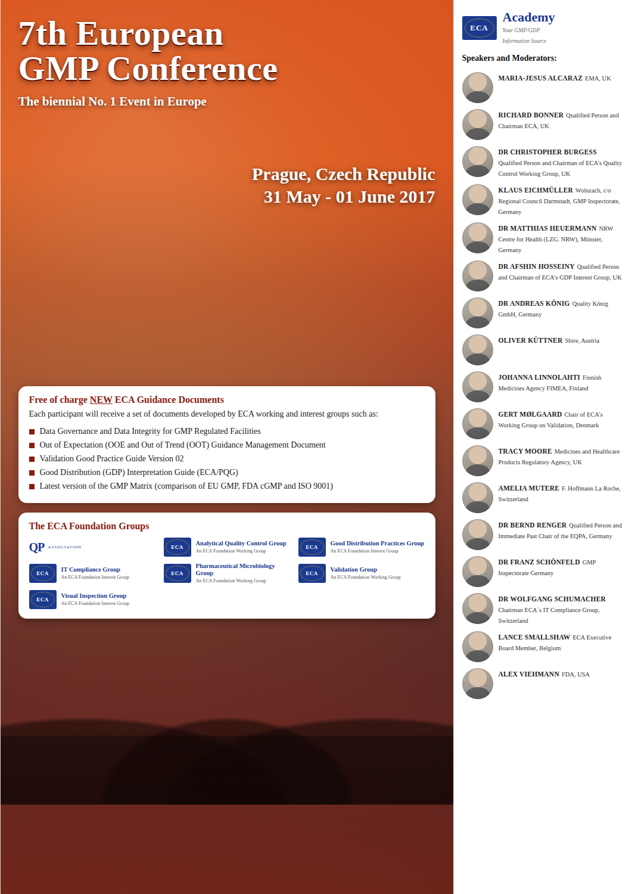7th European GMP Conference
The biennial No. 1 Event in Europe
Prague, Czech Republic
31 May - 01 June 2017
Free of charge NEW ECA Guidance Documents
Each participant will receive a set of documents developed by ECA working and interest groups such as:
Data Governance and Data Integrity for GMP Regulated Facilities
Out of Expectation (OOE and Out of Trend (OOT) Guidance Management Document
Validation Good Practice Guide Version 02
Good Distribution (GDP) Interpretation Guide (ECA/PQG)
Latest version of the GMP Matrix (comparison of EU GMP, FDA cGMP and ISO 9001)
The ECA Foundation Groups
QP ASSOCIATION
ECA Analytical Quality Control Group
An ECA Foundation Working Group
ECA Good Distribution Practices Group
An ECA Foundation Interest Group
ECA IT Compliance Group
An ECA Foundation Interest Group
ECA Pharmaceutical Microbiology Group
An ECA Foundation Working Group
ECA Validation Group
An ECA Foundation Working Group
ECA Visual Inspection Group
An ECA Foundation Interest Group
ECA Academy
Your GMP/GDP
Information Source
Speakers and Moderators:
Maria-Jesus Alcaraz EMA, UK
Richard Bonner Qualified Person and Chairman ECA, UK
Dr Christopher Burgess Qualified Person and Chairman of ECA’s Quality Control Working Group, UK
Klaus Eichmüller Wolnzach, c/o Regional Council Darmstadt, GMP Inspectorate, Germany
Dr Matthias Heuermann NRW Centre for Health (LZG. NRW), Münster, Germany
Dr Afshin Hosseiny Qualified Person and Chairman of ECA’s GDP Interest Group, UK
Dr Andreas König Quality König GmbH, Germany
Oliver Küttner Shire, Austria
Johanna Linnolahti Finnish Medicines Agency FIMEA, Finland
Gert Mølgaard Chair of ECA’s Working Group on Validation, Denmark
Tracy Moore Medicines and Healthcare Products Regulatory Agency, UK
Amelia Mutere F. Hoffmann La Roche, Switzerland
Dr Bernd Renger Qualified Person and Immediate Past Chair of the EQPA, Germany
Dr Franz Schönfeld GMP Inspectorate Germany
Dr Wolfgang Schumacher Chairman ECA´s IT Compliance Group, Switzerland
Lance Smallshaw ECA Executive Board Member, Belgium
Alex Viehmann FDA, USA